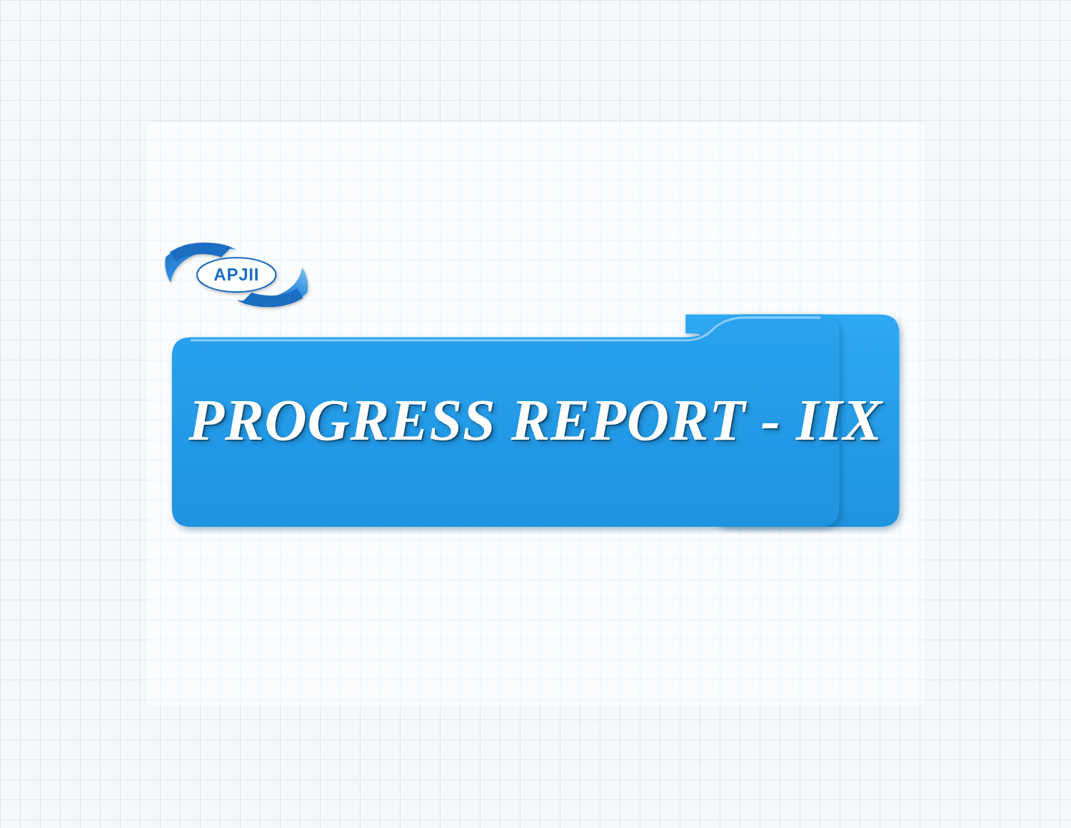APJII
PROGRESS REPORT - IIX